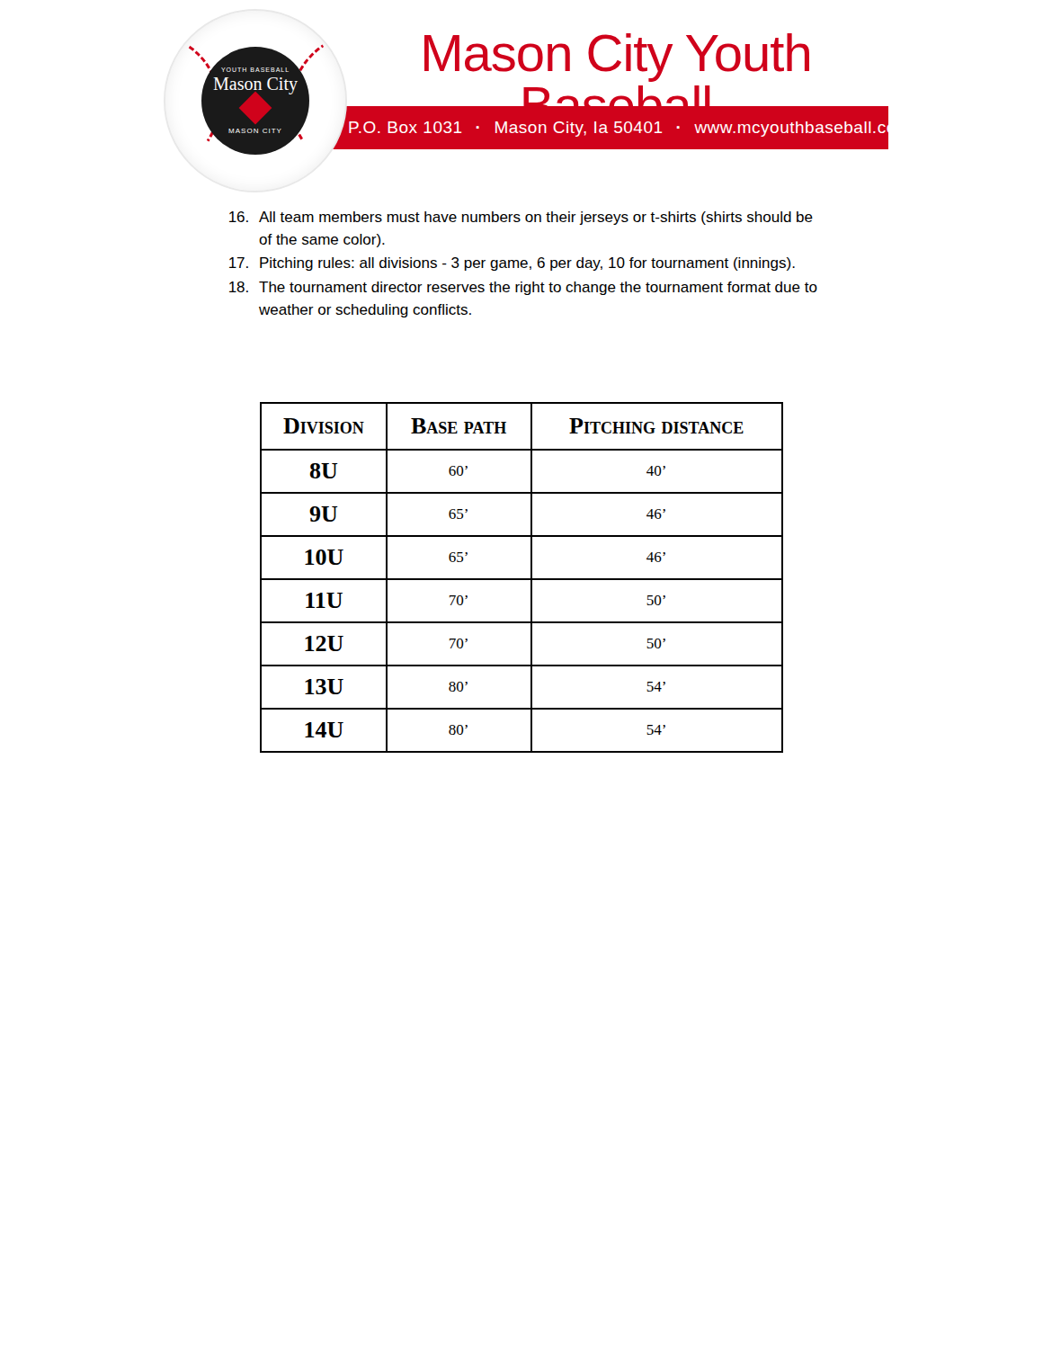P.O. Box 1031·Mason City, Ia 50401·www.mcyouthbaseball.com
Mason City Youth Baseball
Youth Baseball
Mason City
Mason City
All team members must have numbers on their jerseys or t-shirts (shirts should be of the same color).
Pitching rules: all divisions - 3 per game, 6 per day, 10 for tournament (innings).
The tournament director reserves the right to change the tournament format due to weather or scheduling conflicts.
| Division | Base path | Pitching distance |
| --- | --- | --- |
| 8U | 60’ | 40’ |
| 9U | 65’ | 46’ |
| 10U | 65’ | 46’ |
| 11U | 70’ | 50’ |
| 12U | 70’ | 50’ |
| 13U | 80’ | 54’ |
| 14U | 80’ | 54’ |